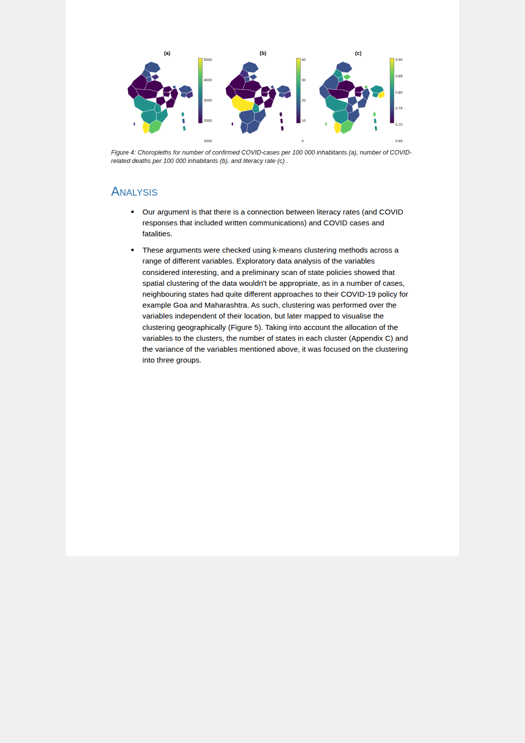(a)
5000 4000 3000 2000 1000
(b)
40 30 20 10 0
(c)
0.90 0.85 0.80 0.75 0.70 0.65
Figure 4: Choropleths for number of confirmed COVID-cases per 100 000 inhabitants (a), number of COVID-related deaths per 100 000 inhabitants (b), and literacy rate (c) .
Analysis
Our argument is that there is a connection between literacy rates (and COVID responses that included written communications) and COVID cases and fatalities.
These arguments were checked using k-means clustering methods across a range of different variables. Exploratory data analysis of the variables considered interesting, and a preliminary scan of state policies showed that spatial clustering of the data wouldn't be appropriate, as in a number of cases, neighbouring states had quite different approaches to their COVID-19 policy for example Goa and Maharashtra. As such, clustering was performed over the variables independent of their location, but later mapped to visualise the clustering geographically (Figure 5). Taking into account the allocation of the variables to the clusters, the number of states in each cluster (Appendix C) and the variance of the variables mentioned above, it was focused on the clustering into three groups.